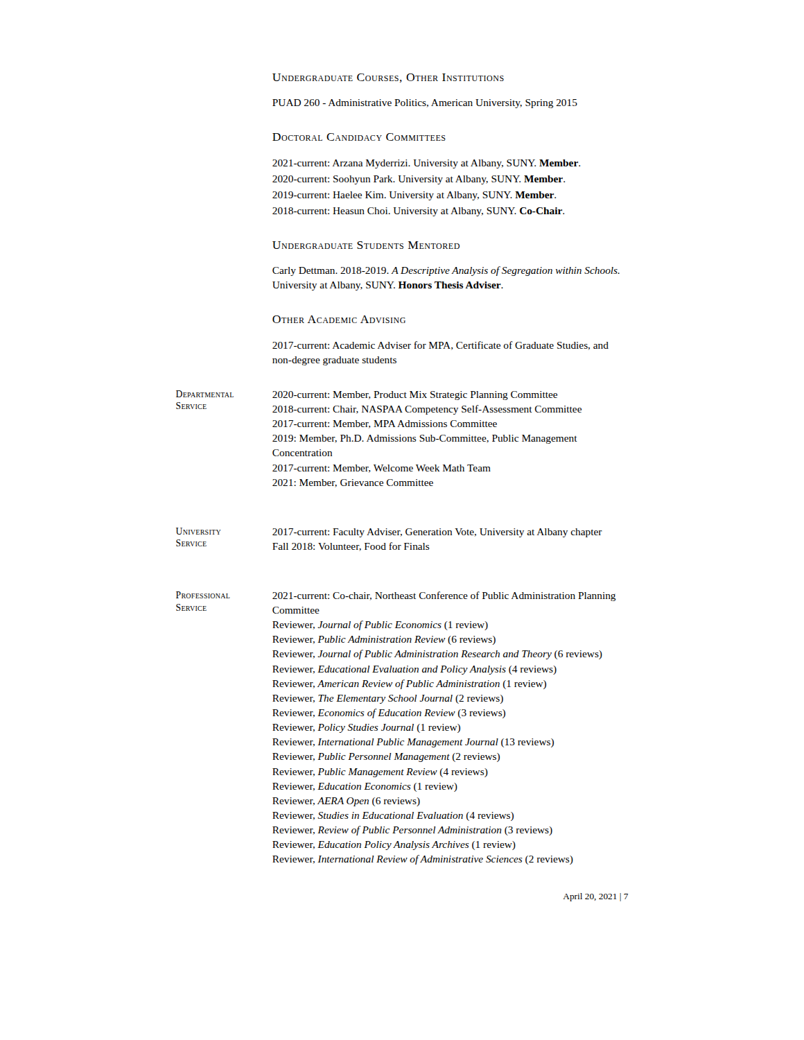Undergraduate Courses, Other Institutions
PUAD 260 - Administrative Politics, American University, Spring 2015
Doctoral Candidacy Committees
2021-current: Arzana Myderrizi. University at Albany, SUNY. Member.
2020-current: Soohyun Park. University at Albany, SUNY. Member.
2019-current: Haelee Kim. University at Albany, SUNY. Member.
2018-current: Heasun Choi. University at Albany, SUNY. Co-Chair.
Undergraduate Students Mentored
Carly Dettman. 2018-2019. A Descriptive Analysis of Segregation within Schools. University at Albany, SUNY. Honors Thesis Adviser.
Other Academic Advising
2017-current: Academic Adviser for MPA, Certificate of Graduate Studies, and non-degree graduate students
Departmental
Service
2020-current: Member, Product Mix Strategic Planning Committee
2018-current: Chair, NASPAA Competency Self-Assessment Committee
2017-current: Member, MPA Admissions Committee
2019: Member, Ph.D. Admissions Sub-Committee, Public Management Concentration
2017-current: Member, Welcome Week Math Team
2021: Member, Grievance Committee
University
Service
2017-current: Faculty Adviser, Generation Vote, University at Albany chapter
Fall 2018: Volunteer, Food for Finals
Professional
Service
2021-current: Co-chair, Northeast Conference of Public Administration Planning Committee
Reviewer, Journal of Public Economics (1 review)
Reviewer, Public Administration Review (6 reviews)
Reviewer, Journal of Public Administration Research and Theory (6 reviews)
Reviewer, Educational Evaluation and Policy Analysis (4 reviews)
Reviewer, American Review of Public Administration (1 review)
Reviewer, The Elementary School Journal (2 reviews)
Reviewer, Economics of Education Review (3 reviews)
Reviewer, Policy Studies Journal (1 review)
Reviewer, International Public Management Journal (13 reviews)
Reviewer, Public Personnel Management (2 reviews)
Reviewer, Public Management Review (4 reviews)
Reviewer, Education Economics (1 review)
Reviewer, AERA Open (6 reviews)
Reviewer, Studies in Educational Evaluation (4 reviews)
Reviewer, Review of Public Personnel Administration (3 reviews)
Reviewer, Education Policy Analysis Archives (1 review)
Reviewer, International Review of Administrative Sciences (2 reviews)
April 20, 2021 | 7